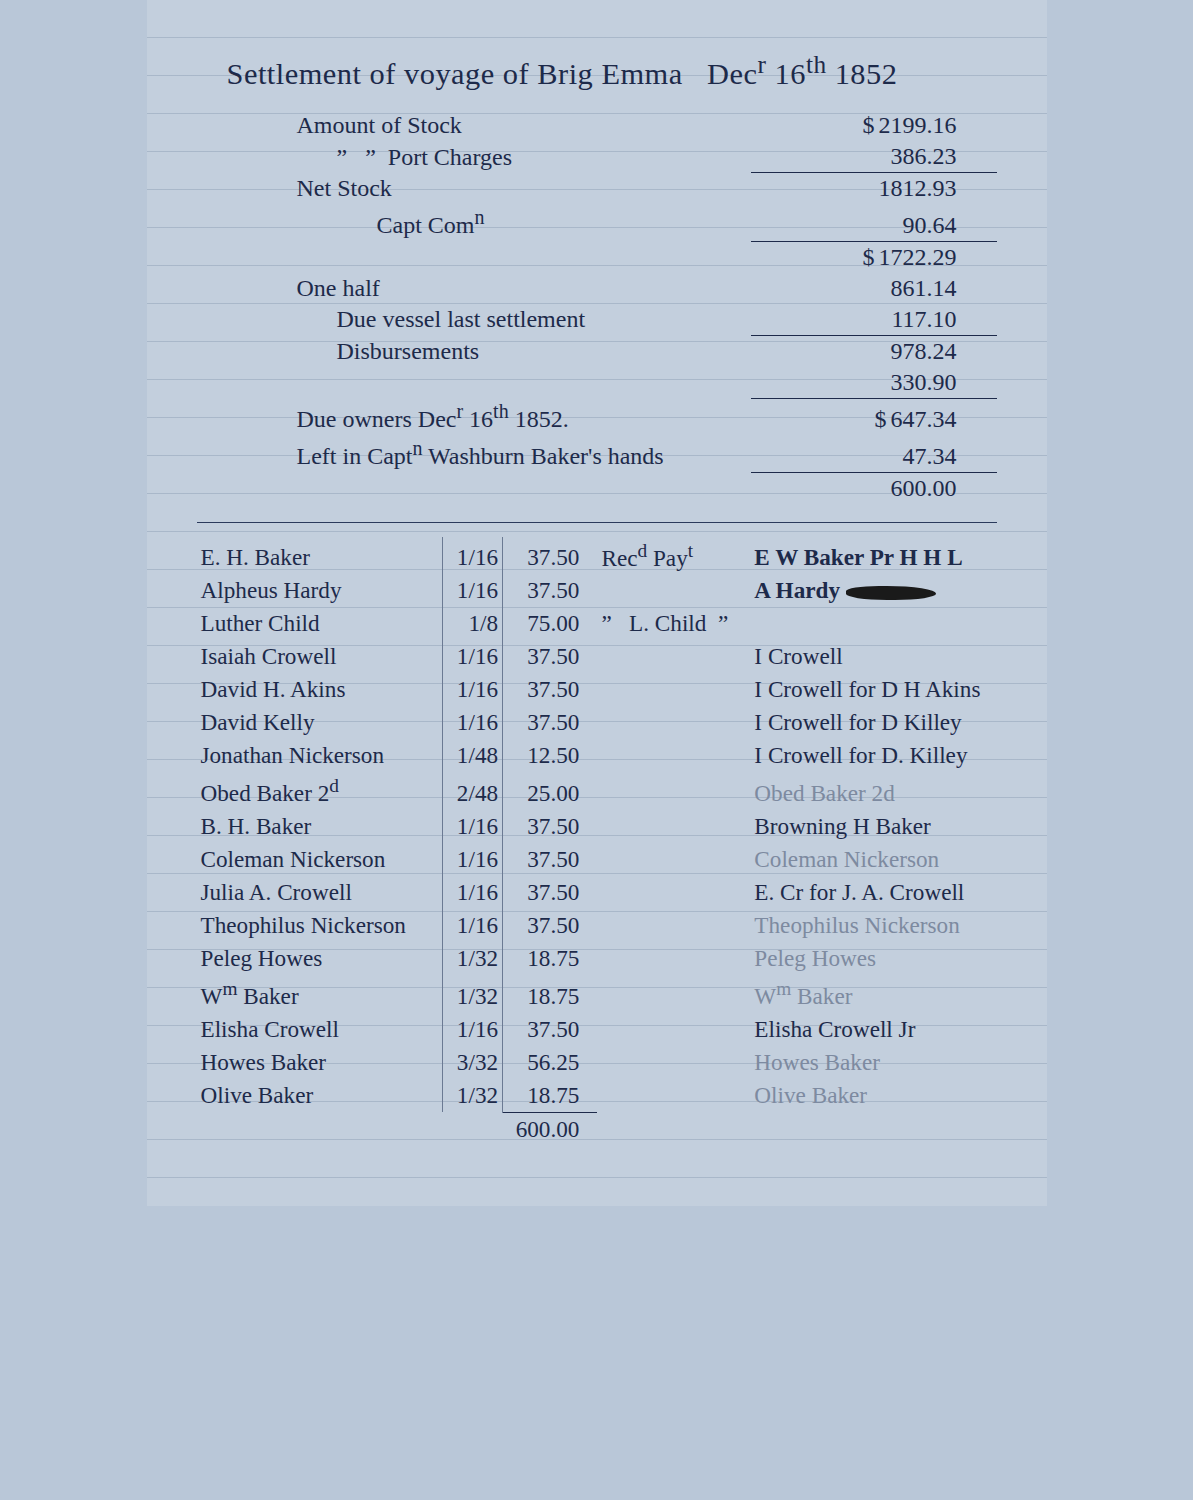Settlement of voyage of Brig Emma Decr 16th 1852
| Amount of Stock | $ 2199.16 |
| ” ” Port Charges | 386.23 |
| Net Stock | 1812.93 |
| Capt Com n | 90.64 |
| | $ 1722.29 |
| One half | 861.14 |
| Due vessel last settlement | 117.10 |
| Disbursements | 978.24 |
| | 330.90 |
| Due owners Dec r 16 th 1852. | $ 647.34 |
| Left in Capt n Washburn Baker's hands | 47.34 |
| | 600.00 |
| E. H. Baker | 1/16 | 37.50 | Rec d Pay t | E W Baker Pr H H L |
| Alpheus Hardy | 1/16 | 37.50 | | A Hardy |
| Luther Child | 1/8 | 75.00 | ” L. Child ” | |
| Isaiah Crowell | 1/16 | 37.50 | | I Crowell |
| David H. Akins | 1/16 | 37.50 | | I Crowell for D H Akins |
| David Kelly | 1/16 | 37.50 | | I Crowell for D Killey |
| Jonathan Nickerson | 1/48 | 12.50 | | I Crowell for D. Killey |
| Obed Baker 2 d | 2/48 | 25.00 | | Obed Baker 2d |
| B. H. Baker | 1/16 | 37.50 | | Browning H Baker |
| Coleman Nickerson | 1/16 | 37.50 | | Coleman Nickerson |
| Julia A. Crowell | 1/16 | 37.50 | | E. Cr for J. A. Crowell |
| Theophilus Nickerson | 1/16 | 37.50 | | Theophilus Nickerson |
| Peleg Howes | 1/32 | 18.75 | | Peleg Howes |
| W m Baker | 1/32 | 18.75 | | W m Baker |
| Elisha Crowell | 1/16 | 37.50 | | Elisha Crowell Jr |
| Howes Baker | 3/32 | 56.25 | | Howes Baker |
| Olive Baker | 1/32 | 18.75 | | Olive Baker |
| | | 600.00 | | |